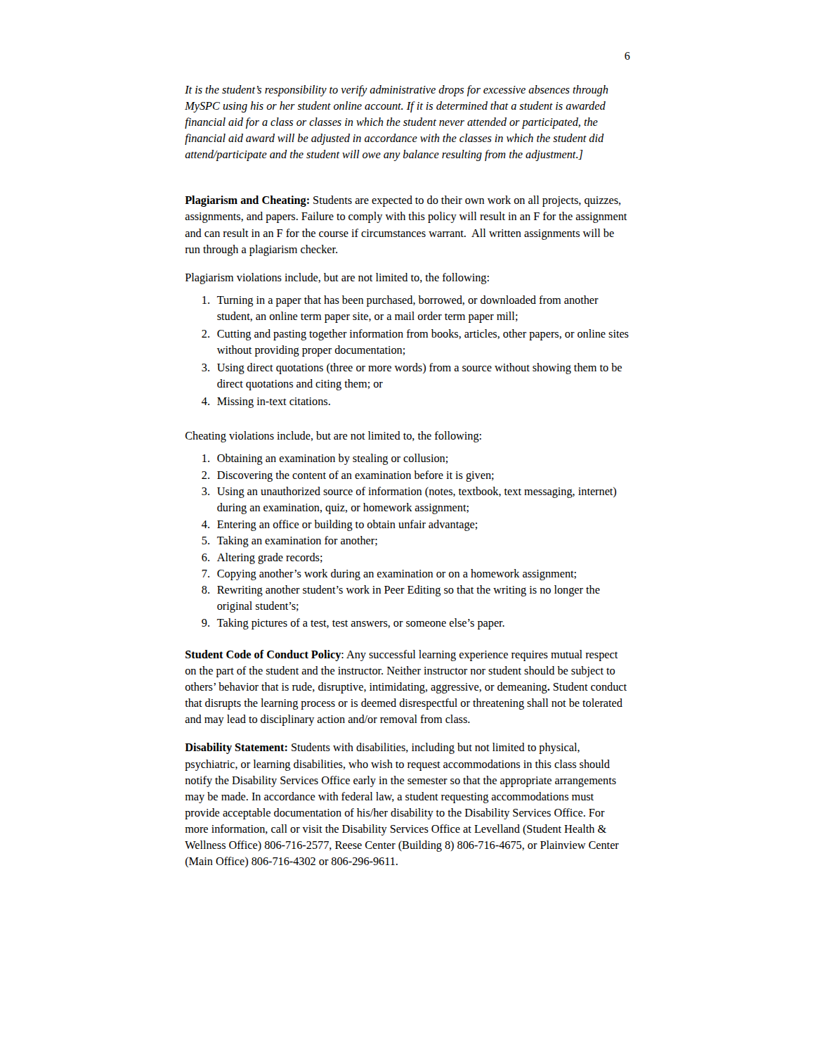6
It is the student’s responsibility to verify administrative drops for excessive absences through MySPC using his or her student online account. If it is determined that a student is awarded financial aid for a class or classes in which the student never attended or participated, the financial aid award will be adjusted in accordance with the classes in which the student did attend/participate and the student will owe any balance resulting from the adjustment.]
Plagiarism and Cheating: Students are expected to do their own work on all projects, quizzes, assignments, and papers. Failure to comply with this policy will result in an F for the assignment and can result in an F for the course if circumstances warrant. All written assignments will be run through a plagiarism checker.
Plagiarism violations include, but are not limited to, the following:
Turning in a paper that has been purchased, borrowed, or downloaded from another student, an online term paper site, or a mail order term paper mill;
Cutting and pasting together information from books, articles, other papers, or online sites without providing proper documentation;
Using direct quotations (three or more words) from a source without showing them to be direct quotations and citing them; or
Missing in-text citations.
Cheating violations include, but are not limited to, the following:
Obtaining an examination by stealing or collusion;
Discovering the content of an examination before it is given;
Using an unauthorized source of information (notes, textbook, text messaging, internet) during an examination, quiz, or homework assignment;
Entering an office or building to obtain unfair advantage;
Taking an examination for another;
Altering grade records;
Copying another’s work during an examination or on a homework assignment;
Rewriting another student’s work in Peer Editing so that the writing is no longer the original student’s;
Taking pictures of a test, test answers, or someone else’s paper.
Student Code of Conduct Policy: Any successful learning experience requires mutual respect on the part of the student and the instructor. Neither instructor nor student should be subject to others’ behavior that is rude, disruptive, intimidating, aggressive, or demeaning. Student conduct that disrupts the learning process or is deemed disrespectful or threatening shall not be tolerated and may lead to disciplinary action and/or removal from class.
Disability Statement: Students with disabilities, including but not limited to physical, psychiatric, or learning disabilities, who wish to request accommodations in this class should notify the Disability Services Office early in the semester so that the appropriate arrangements may be made. In accordance with federal law, a student requesting accommodations must provide acceptable documentation of his/her disability to the Disability Services Office. For more information, call or visit the Disability Services Office at Levelland (Student Health & Wellness Office) 806-716-2577, Reese Center (Building 8) 806-716-4675, or Plainview Center (Main Office) 806-716-4302 or 806-296-9611.